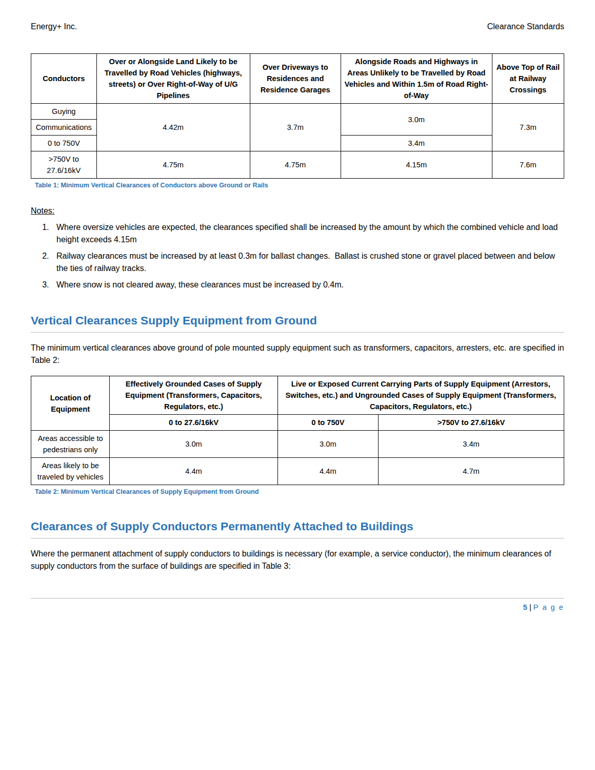Energy+ Inc. Clearance Standards
Table 1: Minimum Vertical Clearances of Conductors above Ground or Rails
| Conductors | Over or Alongside Land Likely to be Travelled by Road Vehicles (highways, streets) or Over Right-of-Way of U/G Pipelines | Over Driveways to Residences and Residence Garages | Alongside Roads and Highways in Areas Unlikely to be Travelled by Road Vehicles and Within 1.5m of Road Right-of-Way | Above Top of Rail at Railway Crossings |
| --- | --- | --- | --- | --- |
| Guying | 4.42m | 3.7m | 3.0m | 7.3m |
| Communications |
| 0 to 750V | 3.4m |
| >750V to 27.6/16kV | 4.75m | 4.75m | 4.15m | 7.6m |
Notes:
Where oversize vehicles are expected, the clearances specified shall be increased by the amount by which the combined vehicle and load height exceeds 4.15m
Railway clearances must be increased by at least 0.3m for ballast changes. Ballast is crushed stone or gravel placed between and below the ties of railway tracks.
Where snow is not cleared away, these clearances must be increased by 0.4m.
Vertical Clearances Supply Equipment from Ground
The minimum vertical clearances above ground of pole mounted supply equipment such as transformers, capacitors, arresters, etc. are specified in Table 2:
Table 2: Minimum Vertical Clearances of Supply Equipment from Ground
| Location of Equipment | Effectively Grounded Cases of Supply Equipment (Transformers, Capacitors, Regulators, etc.) | Live or Exposed Current Carrying Parts of Supply Equipment (Arrestors, Switches, etc.) and Ungrounded Cases of Supply Equipment (Transformers, Capacitors, Regulators, etc.) |
| --- | --- | --- |
| 0 to 27.6/16kV | 0 to 750V | >750V to 27.6/16kV |
| Areas accessible to pedestrians only | 3.0m | 3.0m | 3.4m |
| Areas likely to be traveled by vehicles | 4.4m | 4.4m | 4.7m |
Clearances of Supply Conductors Permanently Attached to Buildings
Where the permanent attachment of supply conductors to buildings is necessary (for example, a service conductor), the minimum clearances of supply conductors from the surface of buildings are specified in Table 3:
5 | P a g e